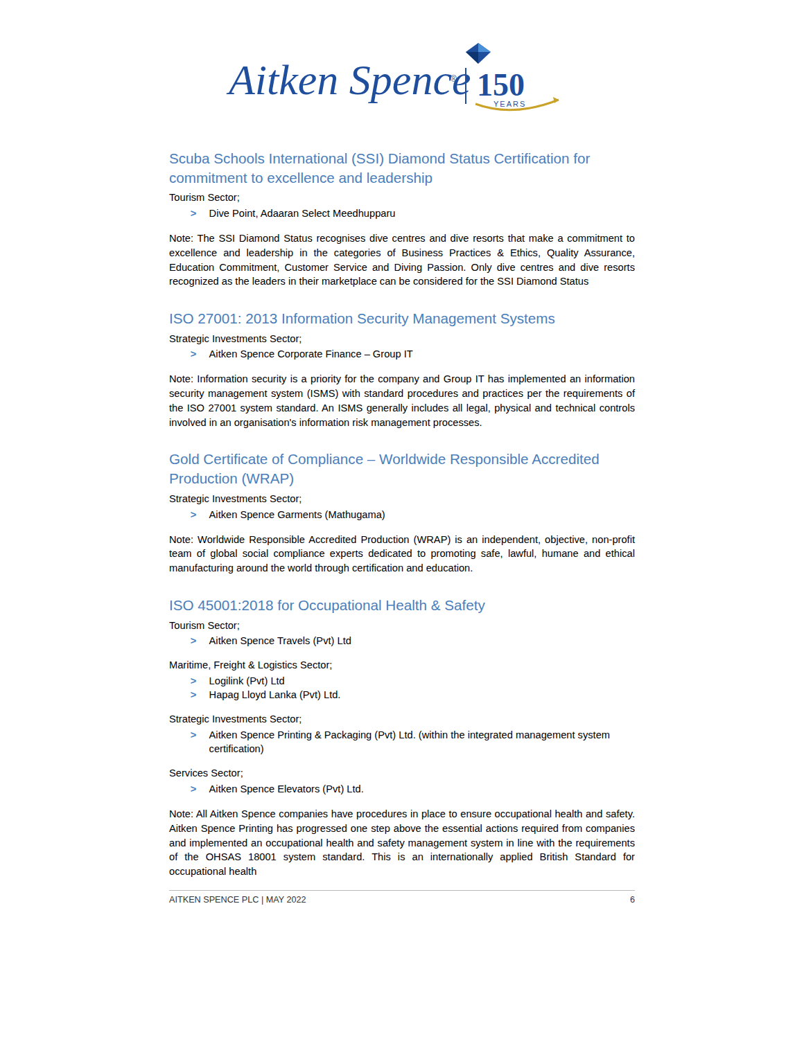Aitken Spence ® 150 YEARS
Scuba Schools International (SSI) Diamond Status Certification for commitment to excellence and leadership
Tourism Sector;
Dive Point, Adaaran Select Meedhupparu
Note: The SSI Diamond Status recognises dive centres and dive resorts that make a commitment to excellence and leadership in the categories of Business Practices & Ethics, Quality Assurance, Education Commitment, Customer Service and Diving Passion. Only dive centres and dive resorts recognized as the leaders in their marketplace can be considered for the SSI Diamond Status
ISO 27001: 2013 Information Security Management Systems
Strategic Investments Sector;
Aitken Spence Corporate Finance – Group IT
Note: Information security is a priority for the company and Group IT has implemented an information security management system (ISMS) with standard procedures and practices per the requirements of the ISO 27001 system standard. An ISMS generally includes all legal, physical and technical controls involved in an organisation's information risk management processes.
Gold Certificate of Compliance – Worldwide Responsible Accredited Production (WRAP)
Strategic Investments Sector;
Aitken Spence Garments (Mathugama)
Note: Worldwide Responsible Accredited Production (WRAP) is an independent, objective, non-profit team of global social compliance experts dedicated to promoting safe, lawful, humane and ethical manufacturing around the world through certification and education.
ISO 45001:2018 for Occupational Health & Safety
Tourism Sector;
Aitken Spence Travels (Pvt) Ltd
Maritime, Freight & Logistics Sector;
Logilink (Pvt) Ltd
Hapag Lloyd Lanka (Pvt) Ltd.
Strategic Investments Sector;
Aitken Spence Printing & Packaging (Pvt) Ltd. (within the integrated management system certification)
Services Sector;
Aitken Spence Elevators (Pvt) Ltd.
Note: All Aitken Spence companies have procedures in place to ensure occupational health and safety. Aitken Spence Printing has progressed one step above the essential actions required from companies and implemented an occupational health and safety management system in line with the requirements of the OHSAS 18001 system standard. This is an internationally applied British Standard for occupational health
AITKEN SPENCE PLC | MAY 2022 6